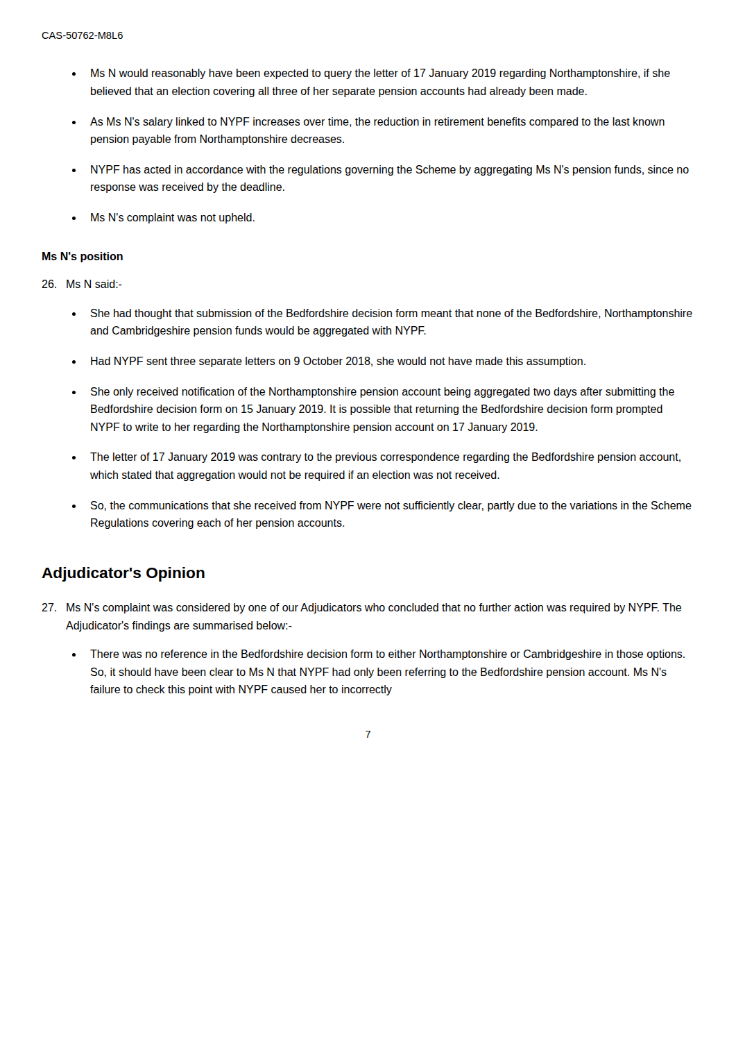CAS-50762-M8L6
Ms N would reasonably have been expected to query the letter of 17 January 2019 regarding Northamptonshire, if she believed that an election covering all three of her separate pension accounts had already been made.
As Ms N's salary linked to NYPF increases over time, the reduction in retirement benefits compared to the last known pension payable from Northamptonshire decreases.
NYPF has acted in accordance with the regulations governing the Scheme by aggregating Ms N's pension funds, since no response was received by the deadline.
Ms N's complaint was not upheld.
Ms N's position
26. Ms N said:-
She had thought that submission of the Bedfordshire decision form meant that none of the Bedfordshire, Northamptonshire and Cambridgeshire pension funds would be aggregated with NYPF.
Had NYPF sent three separate letters on 9 October 2018, she would not have made this assumption.
She only received notification of the Northamptonshire pension account being aggregated two days after submitting the Bedfordshire decision form on 15 January 2019. It is possible that returning the Bedfordshire decision form prompted NYPF to write to her regarding the Northamptonshire pension account on 17 January 2019.
The letter of 17 January 2019 was contrary to the previous correspondence regarding the Bedfordshire pension account, which stated that aggregation would not be required if an election was not received.
So, the communications that she received from NYPF were not sufficiently clear, partly due to the variations in the Scheme Regulations covering each of her pension accounts.
Adjudicator's Opinion
27. Ms N's complaint was considered by one of our Adjudicators who concluded that no further action was required by NYPF. The Adjudicator's findings are summarised below:-
There was no reference in the Bedfordshire decision form to either Northamptonshire or Cambridgeshire in those options. So, it should have been clear to Ms N that NYPF had only been referring to the Bedfordshire pension account. Ms N's failure to check this point with NYPF caused her to incorrectly
7